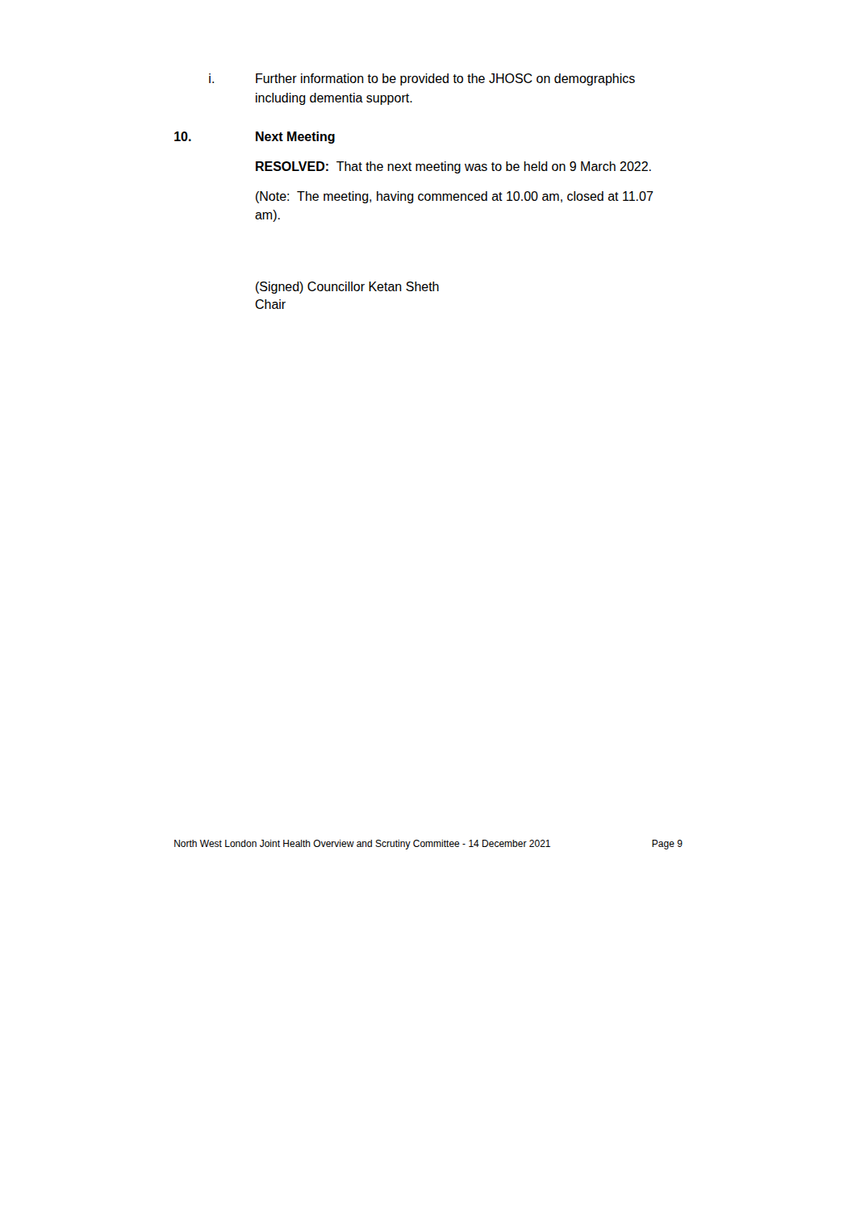i.
Further information to be provided to the JHOSC on demographics including dementia support.
10.
Next Meeting
RESOLVED: That the next meeting was to be held on 9 March 2022.
(Note: The meeting, having commenced at 10.00 am, closed at 11.07 am).
(Signed) Councillor Ketan Sheth
Chair
North West London Joint Health Overview and Scrutiny Committee - 14 December 2021
Page 9